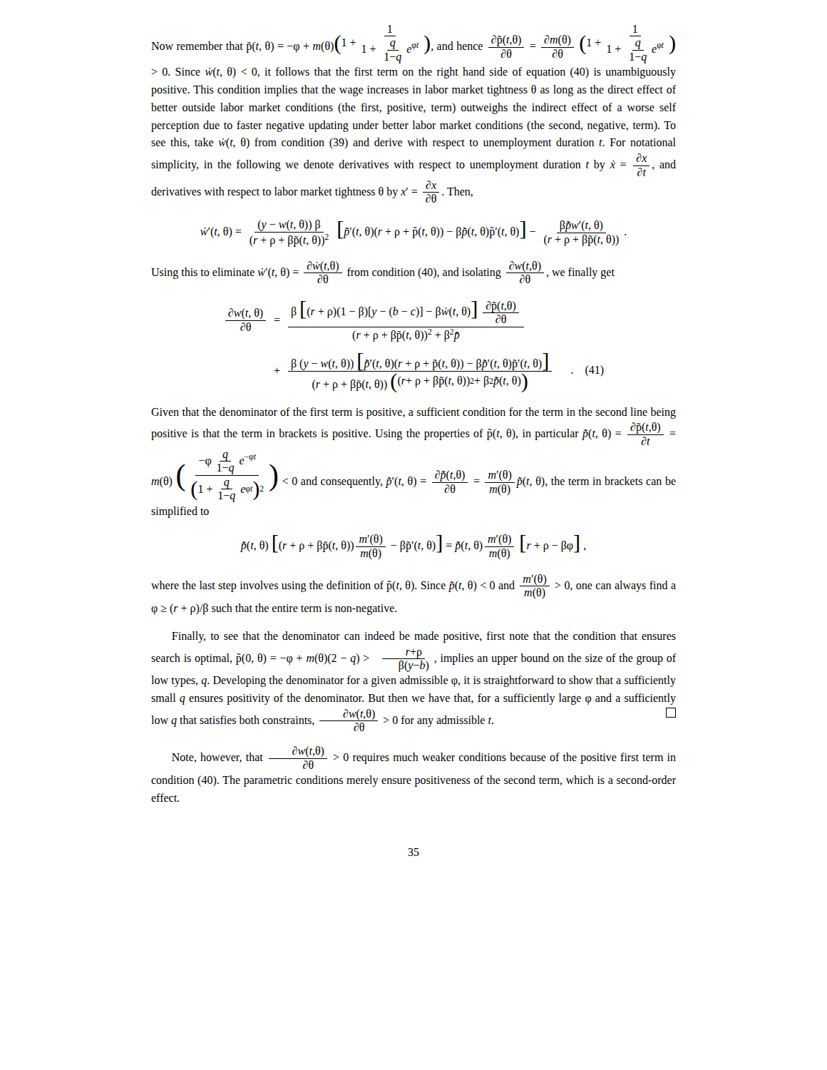Now remember that p̃(t, θ) = −φ + m(θ)(1 + 11 + q 1−q eφt), and hence ∂p̃(t,θ)∂θ = ∂m(θ)∂θ (1 + 11 + q 1−q eφt) > 0. Since ẇ(t, θ) < 0, it follows that the first term on the right hand side of equation (40) is unambiguously positive. This condition implies that the wage increases in labor market tightness θ as long as the direct effect of better outside labor market conditions (the first, positive, term) outweighs the indirect effect of a worse self perception due to faster negative updating under better labor market conditions (the second, negative, term). To see this, take ẇ(t, θ) from condition (39) and derive with respect to unemployment duration t. For notational simplicity, in the following we denote derivatives with respect to unemployment duration t by ẋ = ∂x∂t, and derivatives with respect to labor market tightness θ by x′ = ∂x∂θ. Then,
ẇ′(t, θ) = (y − w(t, θ)) β(r + ρ + βp̃(t, θ))2 [p̃̇′(t, θ)(r + ρ + p̃(t, θ)) − βp̃̇(t, θ)p̃′(t, θ)] − βp̃̇w′(t, θ)(r + ρ + βp̃(t, θ)).
Using this to eliminate ẇ′(t, θ) = ∂ẇ(t,θ)∂θ from condition (40), and isolating ∂w(t,θ)∂θ, we finally get
∂w(t, θ)∂θ
=
β [(r + ρ)(1 − β)[y − (b − c)] − βẇ(t, θ)] ∂p̃(t,θ)∂θ (r + ρ + βp̃(t, θ))2 + β2p̃̇
+
β (y − w(t, θ)) [p̃̇′(t, θ)(r + ρ + p̃(t, θ)) − βp̃̇′(t, θ)p̃′(t, θ)] (r + ρ + βp̃(t, θ)) ((r + ρ + βp̃(t, θ))2 + β2p̃̇(t, θ)) . (41)
Given that the denominator of the first term is positive, a sufficient condition for the term in the second line being positive is that the term in brackets is positive. Using the properties of p̃(t, θ), in particular p̃̇(t, θ) = ∂p̃(t,θ)∂t = m(θ) (−φq 1−q e−φt(1 + q 1−q eφt)2) < 0 and consequently, p̃̇′(t, θ) = ∂p̃̇(t,θ)∂θ = m′(θ) m(θ) p̃̇(t, θ), the term in brackets can be simplified to
p̃̇(t, θ) [(r + ρ + βp̃(t, θ))m′(θ) m(θ) − βp̃′(t, θ)] = p̃̇(t, θ)m′(θ) m(θ) [r + ρ − βφ] ,
where the last step involves using the definition of p̃(t, θ). Since p̃̇(t, θ) < 0 and m′(θ) m(θ) > 0, one can always find a φ ≥ (r + ρ)/β such that the entire term is non-negative.
Finally, to see that the denominator can indeed be made positive, first note that the condition that ensures search is optimal, p̃(0, θ) = −φ + m(θ)(2 − q) > r+ρ β(y−b), implies an upper bound on the size of the group of low types, q. Developing the denominator for a given admissible φ, it is straightforward to show that a sufficiently small q ensures positivity of the denominator. But then we have that, for a sufficiently large φ and a sufficiently low q that satisfies both constraints, ∂w(t,θ)∂θ > 0 for any admissible t.
Note, however, that ∂w(t,θ)∂θ > 0 requires much weaker conditions because of the positive first term in condition (40). The parametric conditions merely ensure positiveness of the second term, which is a second-order effect.
35